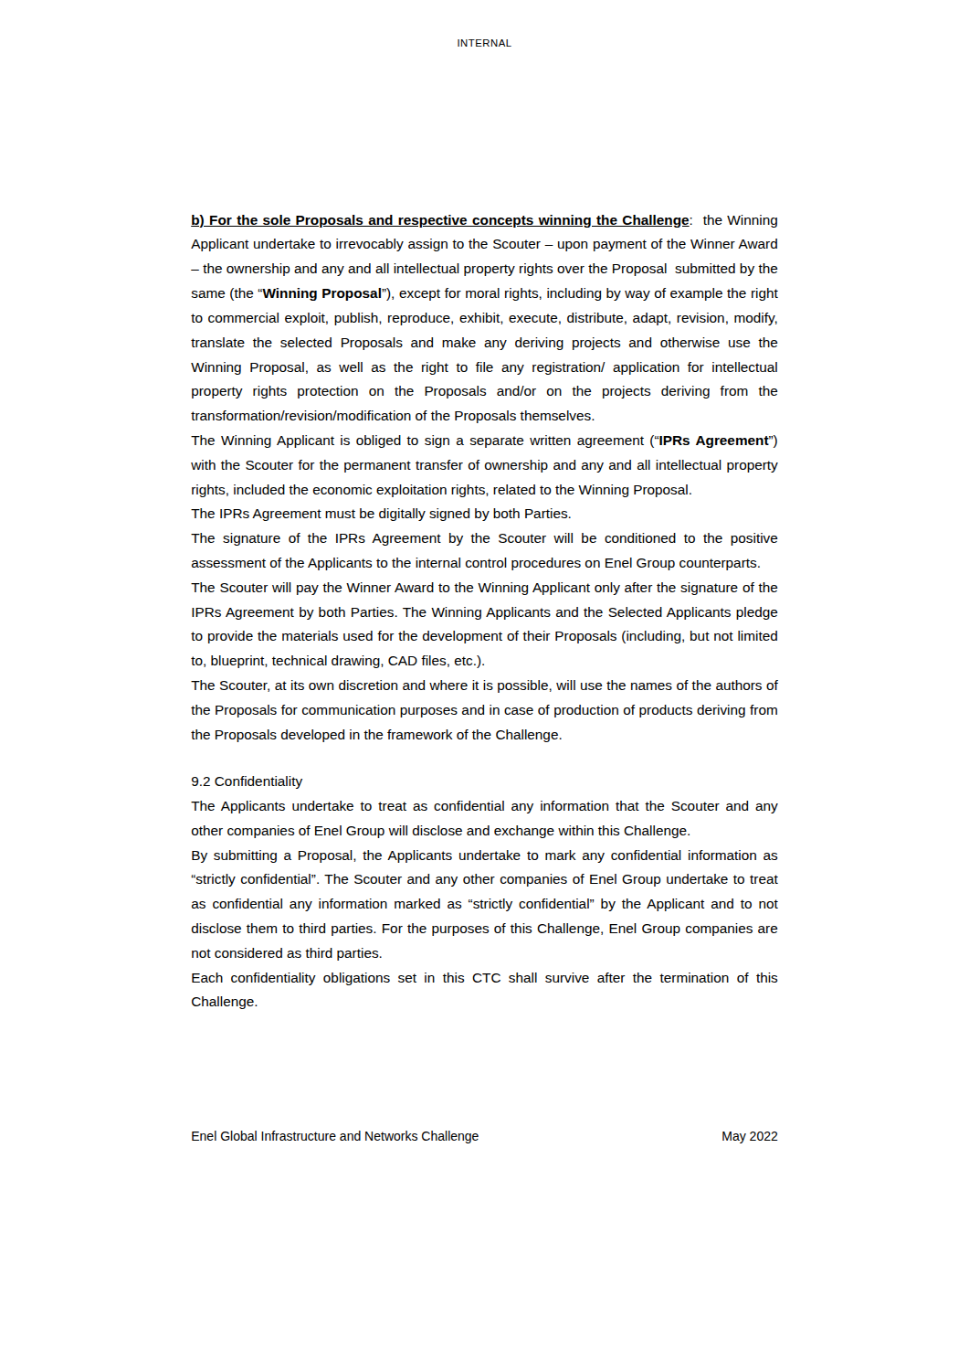INTERNAL
b) For the sole Proposals and respective concepts winning the Challenge: the Winning Applicant undertake to irrevocably assign to the Scouter – upon payment of the Winner Award – the ownership and any and all intellectual property rights over the Proposal submitted by the same (the “Winning Proposal”), except for moral rights, including by way of example the right to commercial exploit, publish, reproduce, exhibit, execute, distribute, adapt, revision, modify, translate the selected Proposals and make any deriving projects and otherwise use the Winning Proposal, as well as the right to file any registration/ application for intellectual property rights protection on the Proposals and/or on the projects deriving from the transformation/revision/modification of the Proposals themselves.
The Winning Applicant is obliged to sign a separate written agreement (“IPRs Agreement”) with the Scouter for the permanent transfer of ownership and any and all intellectual property rights, included the economic exploitation rights, related to the Winning Proposal.
The IPRs Agreement must be digitally signed by both Parties.
The signature of the IPRs Agreement by the Scouter will be conditioned to the positive assessment of the Applicants to the internal control procedures on Enel Group counterparts.
The Scouter will pay the Winner Award to the Winning Applicant only after the signature of the IPRs Agreement by both Parties. The Winning Applicants and the Selected Applicants pledge to provide the materials used for the development of their Proposals (including, but not limited to, blueprint, technical drawing, CAD files, etc.).
The Scouter, at its own discretion and where it is possible, will use the names of the authors of the Proposals for communication purposes and in case of production of products deriving from the Proposals developed in the framework of the Challenge.
9.2 Confidentiality
The Applicants undertake to treat as confidential any information that the Scouter and any other companies of Enel Group will disclose and exchange within this Challenge.
By submitting a Proposal, the Applicants undertake to mark any confidential information as “strictly confidential”. The Scouter and any other companies of Enel Group undertake to treat as confidential any information marked as “strictly confidential” by the Applicant and to not disclose them to third parties. For the purposes of this Challenge, Enel Group companies are not considered as third parties.
Each confidentiality obligations set in this CTC shall survive after the termination of this Challenge.
Enel Global Infrastructure and Networks Challenge May 2022